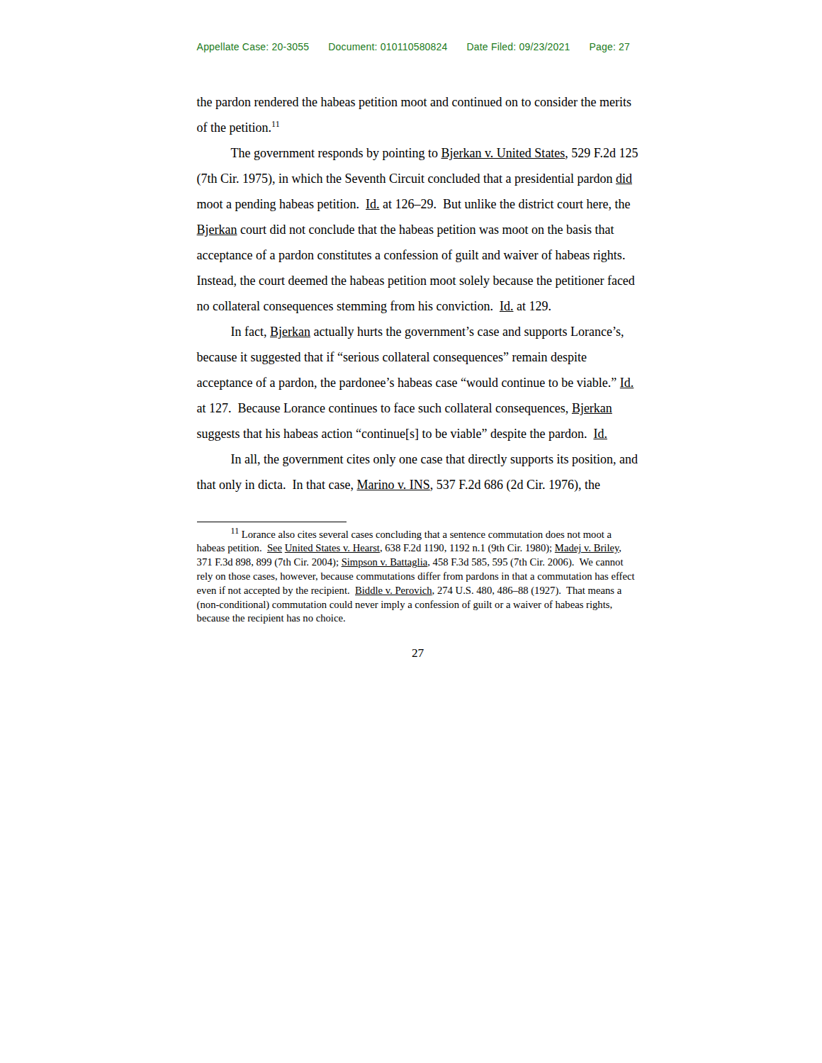Appellate Case: 20-3055 Document: 010110580824 Date Filed: 09/23/2021 Page: 27
the pardon rendered the habeas petition moot and continued on to consider the merits of the petition.11
The government responds by pointing to Bjerkan v. United States, 529 F.2d 125 (7th Cir. 1975), in which the Seventh Circuit concluded that a presidential pardon did moot a pending habeas petition. Id. at 126–29. But unlike the district court here, the Bjerkan court did not conclude that the habeas petition was moot on the basis that acceptance of a pardon constitutes a confession of guilt and waiver of habeas rights. Instead, the court deemed the habeas petition moot solely because the petitioner faced no collateral consequences stemming from his conviction. Id. at 129.
In fact, Bjerkan actually hurts the government’s case and supports Lorance’s, because it suggested that if “serious collateral consequences” remain despite acceptance of a pardon, the pardonee’s habeas case “would continue to be viable.” Id. at 127. Because Lorance continues to face such collateral consequences, Bjerkan suggests that his habeas action “continue[s] to be viable” despite the pardon. Id.
In all, the government cites only one case that directly supports its position, and that only in dicta. In that case, Marino v. INS, 537 F.2d 686 (2d Cir. 1976), the
11 Lorance also cites several cases concluding that a sentence commutation does not moot a habeas petition. See United States v. Hearst, 638 F.2d 1190, 1192 n.1 (9th Cir. 1980); Madej v. Briley, 371 F.3d 898, 899 (7th Cir. 2004); Simpson v. Battaglia, 458 F.3d 585, 595 (7th Cir. 2006). We cannot rely on those cases, however, because commutations differ from pardons in that a commutation has effect even if not accepted by the recipient. Biddle v. Perovich, 274 U.S. 480, 486–88 (1927). That means a (non-conditional) commutation could never imply a confession of guilt or a waiver of habeas rights, because the recipient has no choice.
27